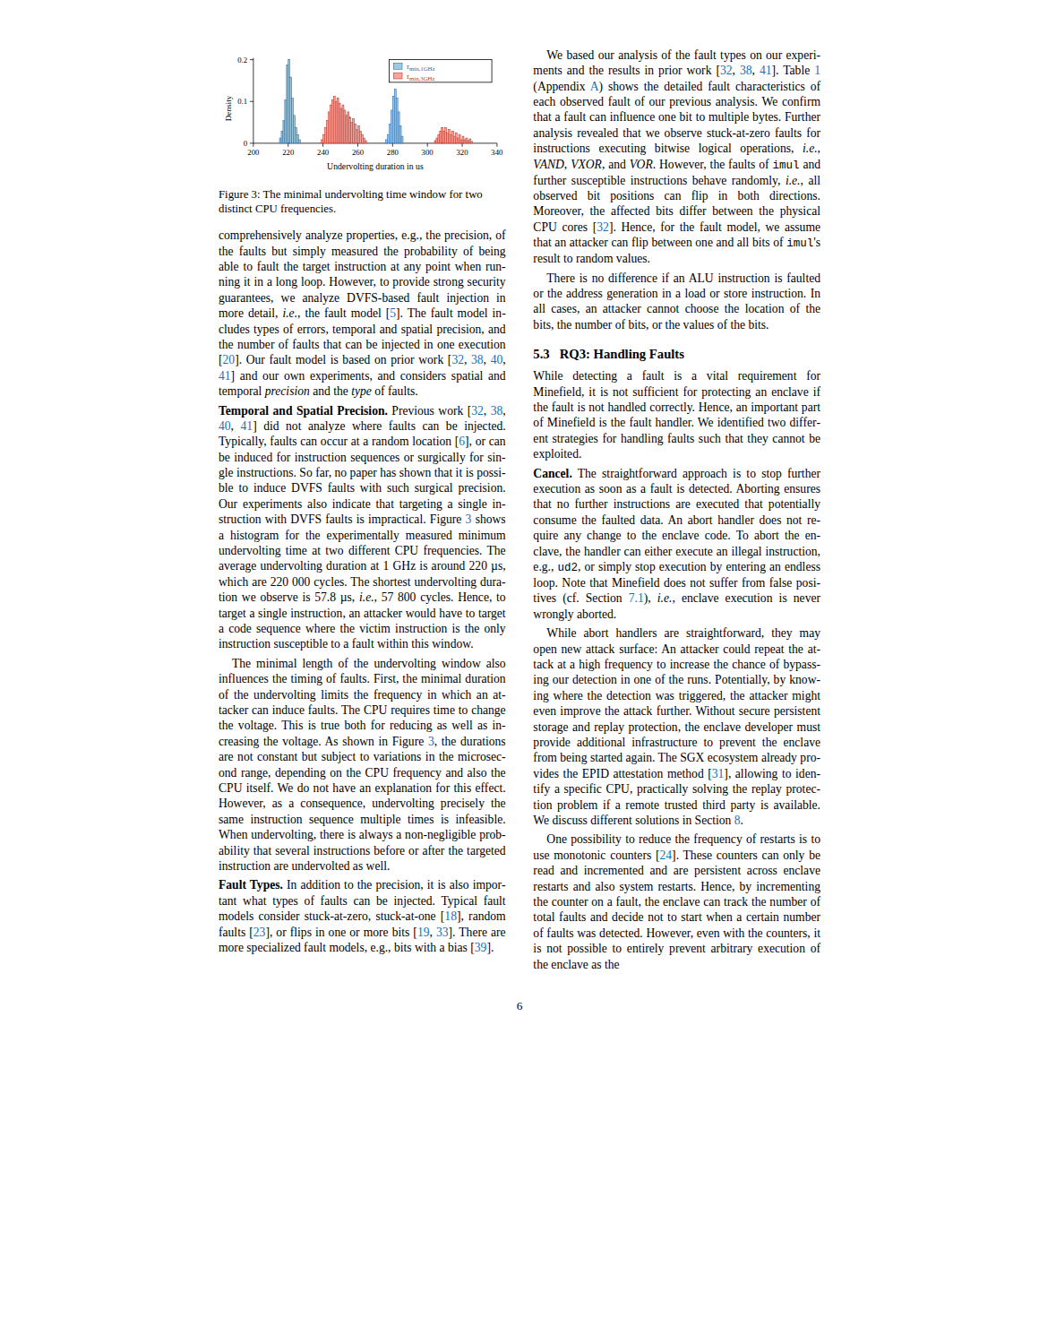0 0.1 0.2 200 220 240 260 280 300 320 340 Density Undervolting duration in us τmin,1GHz τmin,3GHz
Figure 3: The minimal undervolting time window for two distinct CPU frequencies.
comprehensively analyze properties, e.g., the precision, of the faults but simply measured the probability of being able to fault the target instruction at any point when running it in a long loop. However, to provide strong security guarantees, we analyze DVFS-based fault injection in more detail, i.e., the fault model [5]. The fault model includes types of errors, temporal and spatial precision, and the number of faults that can be injected in one execution [20]. Our fault model is based on prior work [32, 38, 40, 41] and our own experiments, and considers spatial and temporal precision and the type of faults.
Temporal and Spatial Precision. Previous work [32, 38, 40, 41] did not analyze where faults can be injected. Typically, faults can occur at a random location [6], or can be induced for instruction sequences or surgically for single instructions. So far, no paper has shown that it is possible to induce DVFS faults with such surgical precision. Our experiments also indicate that targeting a single instruction with DVFS faults is impractical. Figure 3 shows a histogram for the experimentally measured minimum undervolting time at two different CPU frequencies. The average undervolting duration at 1 GHz is around 220 µs, which are 220 000 cycles. The shortest undervolting duration we observe is 57.8 µs, i.e., 57 800 cycles. Hence, to target a single instruction, an attacker would have to target a code sequence where the victim instruction is the only instruction susceptible to a fault within this window.
The minimal length of the undervolting window also influences the timing of faults. First, the minimal duration of the undervolting limits the frequency in which an attacker can induce faults. The CPU requires time to change the voltage. This is true both for reducing as well as increasing the voltage. As shown in Figure 3, the durations are not constant but subject to variations in the microsecond range, depending on the CPU frequency and also the CPU itself. We do not have an explanation for this effect. However, as a consequence, undervolting precisely the same instruction sequence multiple times is infeasible. When undervolting, there is always a non-negligible probability that several instructions before or after the targeted instruction are undervolted as well.
Fault Types. In addition to the precision, it is also important what types of faults can be injected. Typical fault models consider stuck-at-zero, stuck-at-one [18], random faults [23], or flips in one or more bits [19, 33]. There are more specialized fault models, e.g., bits with a bias [39].
We based our analysis of the fault types on our experiments and the results in prior work [32, 38, 41]. Table 1 (Appendix A) shows the detailed fault characteristics of each observed fault of our previous analysis. We confirm that a fault can influence one bit to multiple bytes. Further analysis revealed that we observe stuck-at-zero faults for instructions executing bitwise logical operations, i.e., VAND, VXOR, and VOR. However, the faults of imul and further susceptible instructions behave randomly, i.e., all observed bit positions can flip in both directions. Moreover, the affected bits differ between the physical CPU cores [32]. Hence, for the fault model, we assume that an attacker can flip between one and all bits of imul's result to random values.
There is no difference if an ALU instruction is faulted or the address generation in a load or store instruction. In all cases, an attacker cannot choose the location of the bits, the number of bits, or the values of the bits.
5.3 RQ3: Handling Faults
While detecting a fault is a vital requirement for Minefield, it is not sufficient for protecting an enclave if the fault is not handled correctly. Hence, an important part of Minefield is the fault handler. We identified two different strategies for handling faults such that they cannot be exploited.
Cancel. The straightforward approach is to stop further execution as soon as a fault is detected. Aborting ensures that no further instructions are executed that potentially consume the faulted data. An abort handler does not require any change to the enclave code. To abort the enclave, the handler can either execute an illegal instruction, e.g., ud2, or simply stop execution by entering an endless loop. Note that Minefield does not suffer from false positives (cf. Section 7.1), i.e., enclave execution is never wrongly aborted.
While abort handlers are straightforward, they may open new attack surface: An attacker could repeat the attack at a high frequency to increase the chance of bypassing our detection in one of the runs. Potentially, by knowing where the detection was triggered, the attacker might even improve the attack further. Without secure persistent storage and replay protection, the enclave developer must provide additional infrastructure to prevent the enclave from being started again. The SGX ecosystem already provides the EPID attestation method [31], allowing to identify a specific CPU, practically solving the replay protection problem if a remote trusted third party is available. We discuss different solutions in Section 8.
One possibility to reduce the frequency of restarts is to use monotonic counters [24]. These counters can only be read and incremented and are persistent across enclave restarts and also system restarts. Hence, by incrementing the counter on a fault, the enclave can track the number of total faults and decide not to start when a certain number of faults was detected. However, even with the counters, it is not possible to entirely prevent arbitrary execution of the enclave as the
6